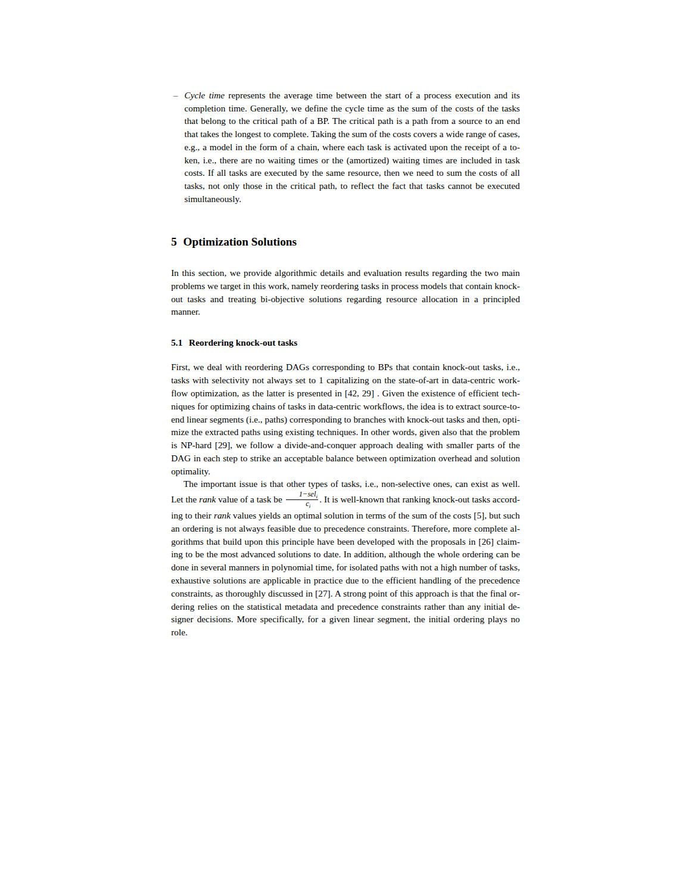Cycle time represents the average time between the start of a process execution and its completion time. Generally, we define the cycle time as the sum of the costs of the tasks that belong to the critical path of a BP. The critical path is a path from a source to an end that takes the longest to complete. Taking the sum of the costs covers a wide range of cases, e.g., a model in the form of a chain, where each task is activated upon the receipt of a token, i.e., there are no waiting times or the (amortized) waiting times are included in task costs. If all tasks are executed by the same resource, then we need to sum the costs of all tasks, not only those in the critical path, to reflect the fact that tasks cannot be executed simultaneously.
5 Optimization Solutions
In this section, we provide algorithmic details and evaluation results regarding the two main problems we target in this work, namely reordering tasks in process models that contain knock-out tasks and treating bi-objective solutions regarding resource allocation in a principled manner.
5.1 Reordering knock-out tasks
First, we deal with reordering DAGs corresponding to BPs that contain knock-out tasks, i.e., tasks with selectivity not always set to 1 capitalizing on the state-of-art in data-centric workflow optimization, as the latter is presented in [42, 29] . Given the existence of efficient techniques for optimizing chains of tasks in data-centric workflows, the idea is to extract source-to-end linear segments (i.e., paths) corresponding to branches with knock-out tasks and then, optimize the extracted paths using existing techniques. In other words, given also that the problem is NP-hard [29], we follow a divide-and-conquer approach dealing with smaller parts of the DAG in each step to strike an acceptable balance between optimization overhead and solution optimality.
The important issue is that other types of tasks, i.e., non-selective ones, can exist as well. Let the rank value of a task be 1−seli ci. It is well-known that ranking knock-out tasks according to their rank values yields an optimal solution in terms of the sum of the costs [5], but such an ordering is not always feasible due to precedence constraints. Therefore, more complete algorithms that build upon this principle have been developed with the proposals in [26] claiming to be the most advanced solutions to date. In addition, although the whole ordering can be done in several manners in polynomial time, for isolated paths with not a high number of tasks, exhaustive solutions are applicable in practice due to the efficient handling of the precedence constraints, as thoroughly discussed in [27]. A strong point of this approach is that the final ordering relies on the statistical metadata and precedence constraints rather than any initial designer decisions. More specifically, for a given linear segment, the initial ordering plays no role.